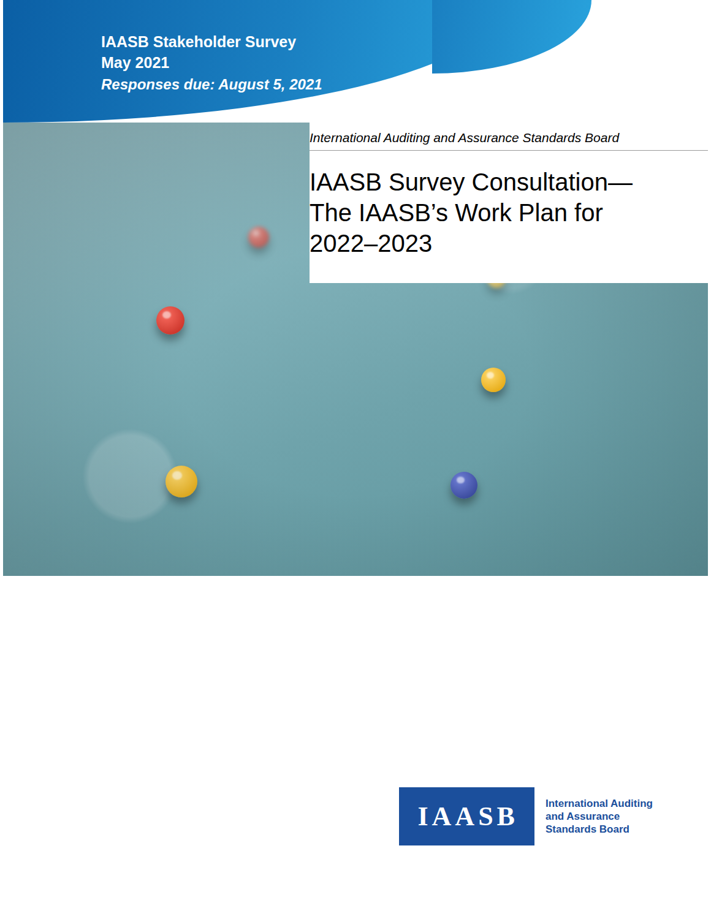IAASB Stakeholder Survey
May 2021
Responses due: August 5, 2021
International Auditing and Assurance Standards Board
IAASB Survey Consultation—
The IAASB’s Work Plan for
2022–2023
IAASB
International Auditing
and Assurance
Standards Board